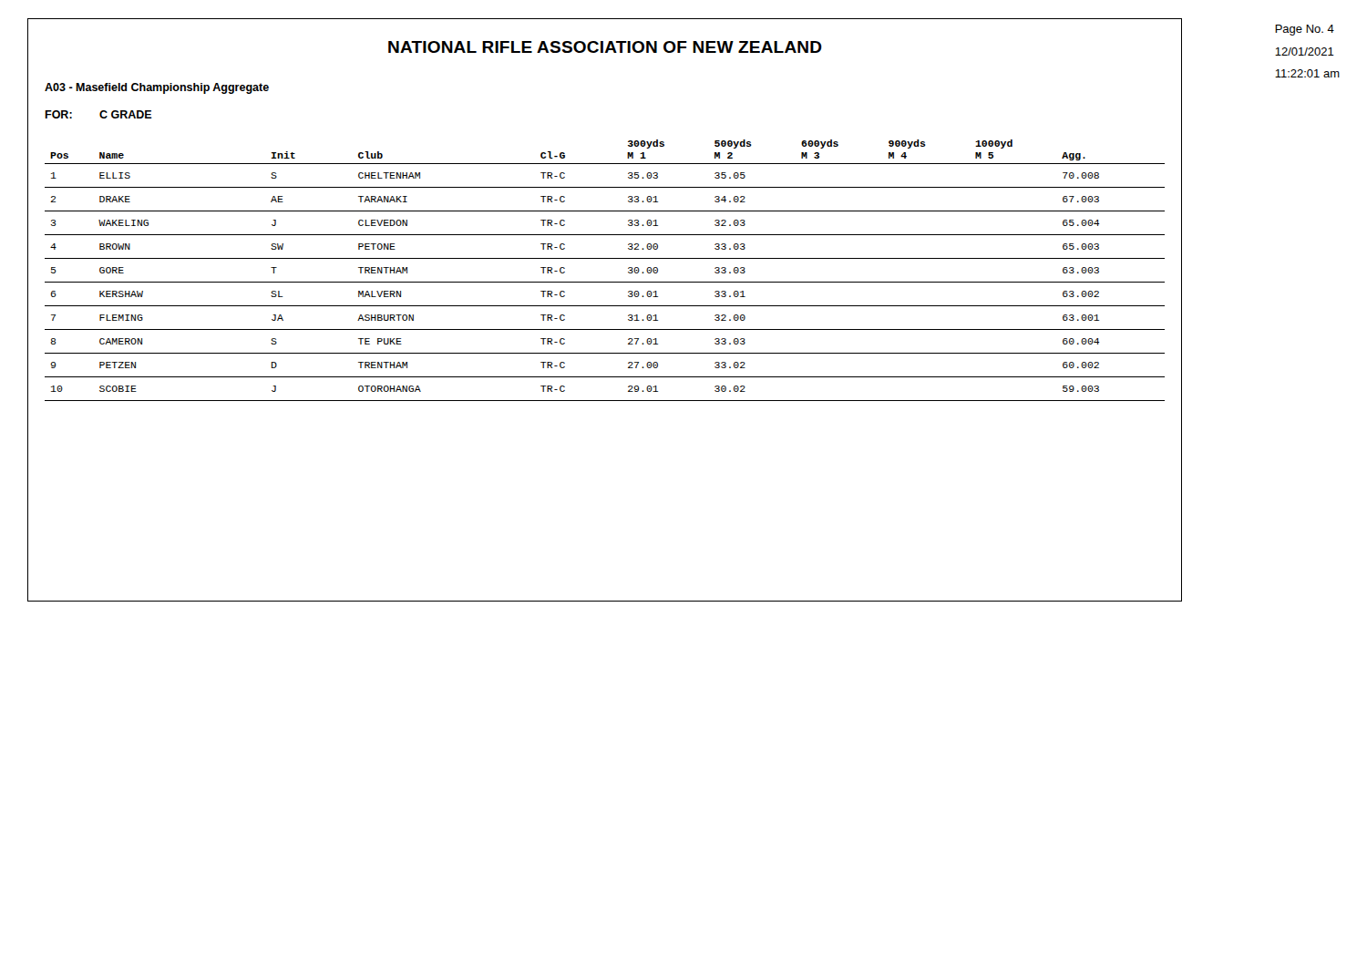Page No. 4
12/01/2021
11:22:01 am
NATIONAL RIFLE ASSOCIATION OF NEW ZEALAND
A03 - Masefield Championship Aggregate
FOR: C GRADE
| | | | | | 300yds | 500yds | 600yds | 900yds | 1000yd | |
| --- | --- | --- | --- | --- | --- | --- | --- | --- | --- | --- |
| Pos | Name | Init | Club | Cl-G | M 1 | M 2 | M 3 | M 4 | M 5 | Agg. |
| 1 | ELLIS | S | CHELTENHAM | TR-C | 35.03 | 35.05 | | | | 70.008 |
| 2 | DRAKE | AE | TARANAKI | TR-C | 33.01 | 34.02 | | | | 67.003 |
| 3 | WAKELING | J | CLEVEDON | TR-C | 33.01 | 32.03 | | | | 65.004 |
| 4 | BROWN | SW | PETONE | TR-C | 32.00 | 33.03 | | | | 65.003 |
| 5 | GORE | T | TRENTHAM | TR-C | 30.00 | 33.03 | | | | 63.003 |
| 6 | KERSHAW | SL | MALVERN | TR-C | 30.01 | 33.01 | | | | 63.002 |
| 7 | FLEMING | JA | ASHBURTON | TR-C | 31.01 | 32.00 | | | | 63.001 |
| 8 | CAMERON | S | TE PUKE | TR-C | 27.01 | 33.03 | | | | 60.004 |
| 9 | PETZEN | D | TRENTHAM | TR-C | 27.00 | 33.02 | | | | 60.002 |
| 10 | SCOBIE | J | OTOROHANGA | TR-C | 29.01 | 30.02 | | | | 59.003 |